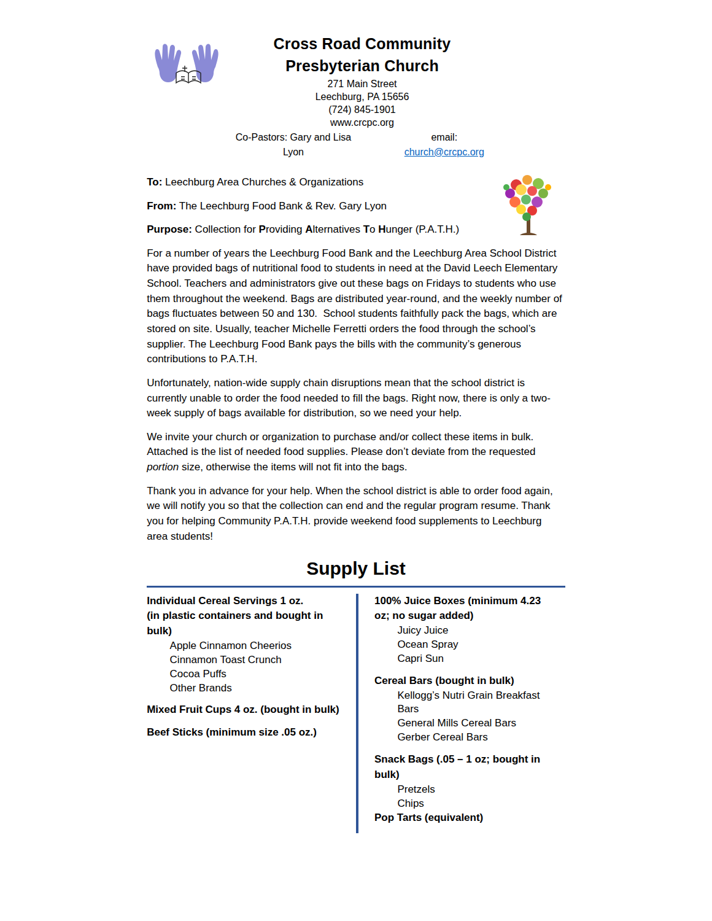Cross Road Community Presbyterian Church
271 Main Street
Leechburg, PA 15656
(724) 845-1901
www.crcpc.org
Co-Pastors: Gary and Lisa Lyon email: church@crcpc.org
To: Leechburg Area Churches & Organizations
From: The Leechburg Food Bank & Rev. Gary Lyon
Purpose: Collection for Providing Alternatives To Hunger (P.A.T.H.)
For a number of years the Leechburg Food Bank and the Leechburg Area School District have provided bags of nutritional food to students in need at the David Leech Elementary School. Teachers and administrators give out these bags on Fridays to students who use them throughout the weekend. Bags are distributed year-round, and the weekly number of bags fluctuates between 50 and 130. School students faithfully pack the bags, which are stored on site. Usually, teacher Michelle Ferretti orders the food through the school’s supplier. The Leechburg Food Bank pays the bills with the community’s generous contributions to P.A.T.H.
Unfortunately, nation-wide supply chain disruptions mean that the school district is currently unable to order the food needed to fill the bags. Right now, there is only a two-week supply of bags available for distribution, so we need your help.
We invite your church or organization to purchase and/or collect these items in bulk. Attached is the list of needed food supplies. Please don’t deviate from the requested portion size, otherwise the items will not fit into the bags.
Thank you in advance for your help. When the school district is able to order food again, we will notify you so that the collection can end and the regular program resume. Thank you for helping Community P.A.T.H. provide weekend food supplements to Leechburg area students!
Supply List
Individual Cereal Servings 1 oz.
(in plastic containers and bought in bulk)
Apple Cinnamon Cheerios
Cinnamon Toast Crunch
Cocoa Puffs
Other Brands
Mixed Fruit Cups 4 oz. (bought in bulk)
Beef Sticks (minimum size .05 oz.)
100% Juice Boxes (minimum 4.23 oz; no sugar added)
Juicy Juice
Ocean Spray
Capri Sun
Cereal Bars (bought in bulk)
Kellogg’s Nutri Grain Breakfast Bars
General Mills Cereal Bars
Gerber Cereal Bars
Snack Bags (.05 – 1 oz; bought in bulk)
Pretzels
Chips
Pop Tarts (equivalent)